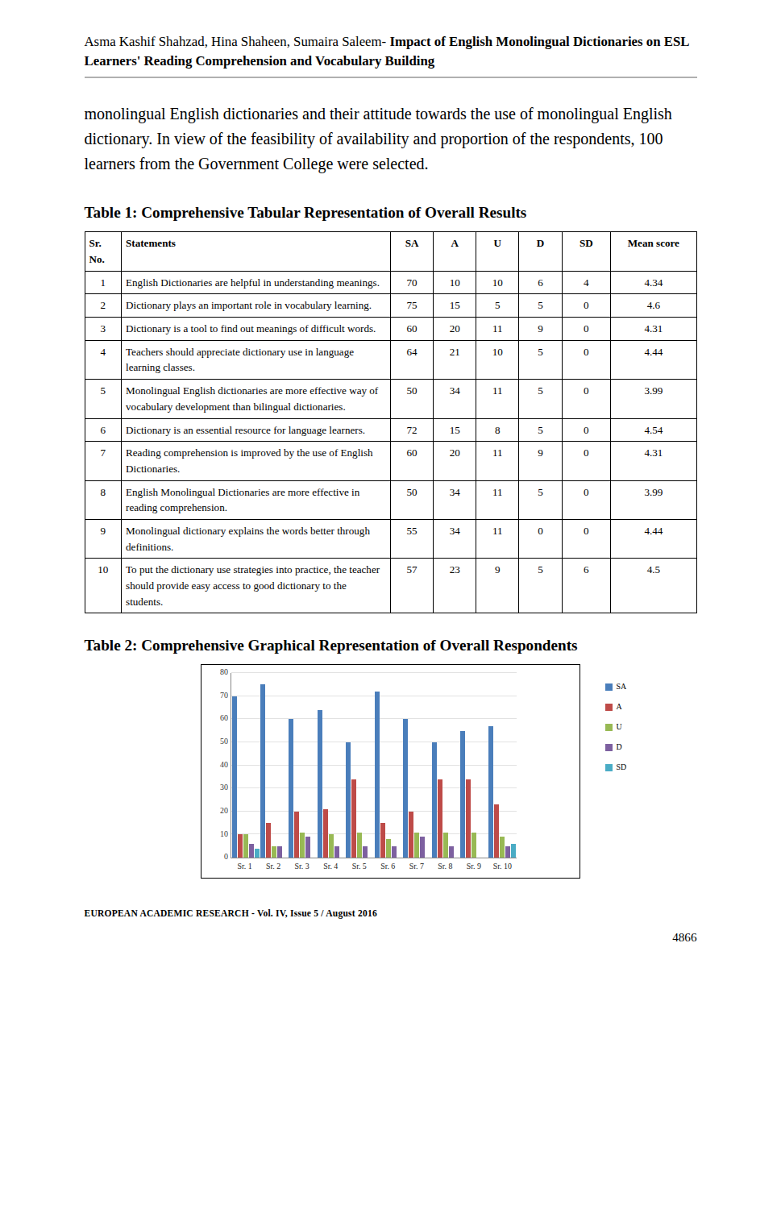Asma Kashif Shahzad, Hina Shaheen, Sumaira Saleem- Impact of English Monolingual Dictionaries on ESL Learners' Reading Comprehension and Vocabulary Building
monolingual English dictionaries and their attitude towards the use of monolingual English dictionary. In view of the feasibility of availability and proportion of the respondents, 100 learners from the Government College were selected.
Table 1: Comprehensive Tabular Representation of Overall Results
| Sr. No. | Statements | SA | A | U | D | SD | Mean score |
| --- | --- | --- | --- | --- | --- | --- | --- |
| 1 | English Dictionaries are helpful in understanding meanings. | 70 | 10 | 10 | 6 | 4 | 4.34 |
| 2 | Dictionary plays an important role in vocabulary learning. | 75 | 15 | 5 | 5 | 0 | 4.6 |
| 3 | Dictionary is a tool to find out meanings of difficult words. | 60 | 20 | 11 | 9 | 0 | 4.31 |
| 4 | Teachers should appreciate dictionary use in language learning classes. | 64 | 21 | 10 | 5 | 0 | 4.44 |
| 5 | Monolingual English dictionaries are more effective way of vocabulary development than bilingual dictionaries. | 50 | 34 | 11 | 5 | 0 | 3.99 |
| 6 | Dictionary is an essential resource for language learners. | 72 | 15 | 8 | 5 | 0 | 4.54 |
| 7 | Reading comprehension is improved by the use of English Dictionaries. | 60 | 20 | 11 | 9 | 0 | 4.31 |
| 8 | English Monolingual Dictionaries are more effective in reading comprehension. | 50 | 34 | 11 | 5 | 0 | 3.99 |
| 9 | Monolingual dictionary explains the words better through definitions. | 55 | 34 | 11 | 0 | 0 | 4.44 |
| 10 | To put the dictionary use strategies into practice, the teacher should provide easy access to good dictionary to the students. | 57 | 23 | 9 | 5 | 6 | 4.5 |
Table 2: Comprehensive Graphical Representation of Overall Respondents
80 70 60 50 40 30 20 10 0
Sr. 1
Sr. 2
Sr. 3
Sr. 4
Sr. 5
Sr. 6
Sr. 7
Sr. 8
Sr. 9
Sr. 10
SA
A
U
D
SD
EUROPEAN ACADEMIC RESEARCH - Vol. IV, Issue 5 / August 2016
4866